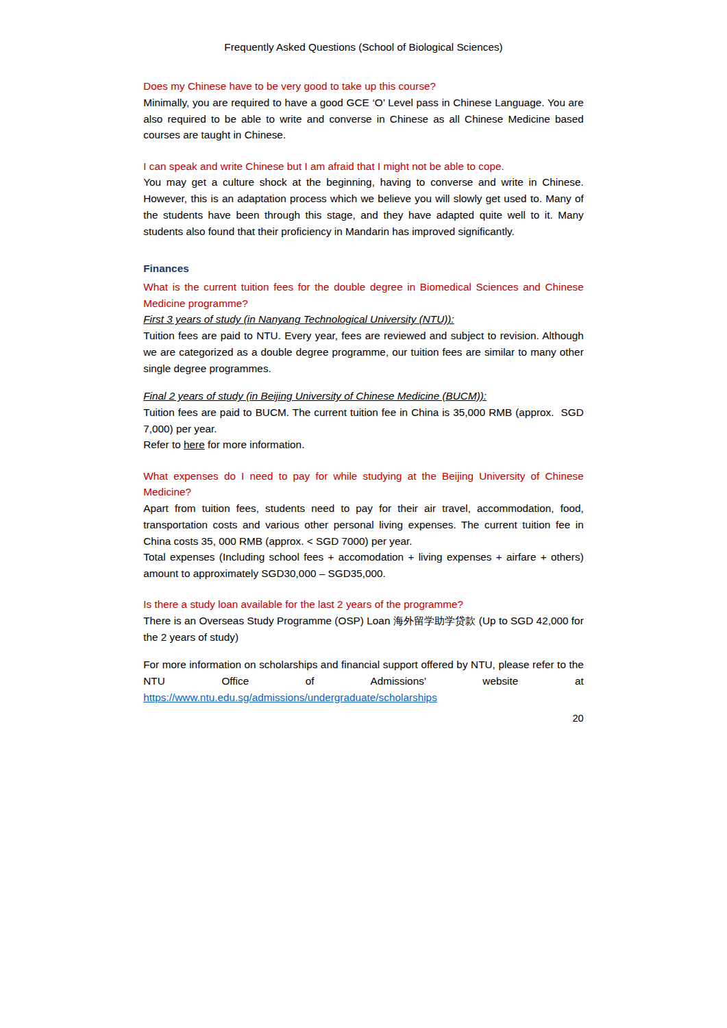Frequently Asked Questions (School of Biological Sciences)
Does my Chinese have to be very good to take up this course?
Minimally, you are required to have a good GCE ‘O’ Level pass in Chinese Language. You are also required to be able to write and converse in Chinese as all Chinese Medicine based courses are taught in Chinese.
I can speak and write Chinese but I am afraid that I might not be able to cope.
You may get a culture shock at the beginning, having to converse and write in Chinese. However, this is an adaptation process which we believe you will slowly get used to. Many of the students have been through this stage, and they have adapted quite well to it. Many students also found that their proficiency in Mandarin has improved significantly.
Finances
What is the current tuition fees for the double degree in Biomedical Sciences and Chinese Medicine programme?
First 3 years of study (in Nanyang Technological University (NTU)):
Tuition fees are paid to NTU. Every year, fees are reviewed and subject to revision. Although we are categorized as a double degree programme, our tuition fees are similar to many other single degree programmes.
Final 2 years of study (in Beijing University of Chinese Medicine (BUCM)):
Tuition fees are paid to BUCM. The current tuition fee in China is 35,000 RMB (approx. SGD 7,000) per year.
Refer to here for more information.
What expenses do I need to pay for while studying at the Beijing University of Chinese Medicine?
Apart from tuition fees, students need to pay for their air travel, accommodation, food, transportation costs and various other personal living expenses. The current tuition fee in China costs 35, 000 RMB (approx. < SGD 7000) per year.
Total expenses (Including school fees + accomodation + living expenses + airfare + others) amount to approximately SGD30,000 – SGD35,000.
Is there a study loan available for the last 2 years of the programme?
There is an Overseas Study Programme (OSP) Loan 海外留学助学贷款 (Up to SGD 42,000 for the 2 years of study)
For more information on scholarships and financial support offered by NTU, please refer to the NTU Office of Admissions’ website at https://www.ntu.edu.sg/admissions/undergraduate/scholarships
20